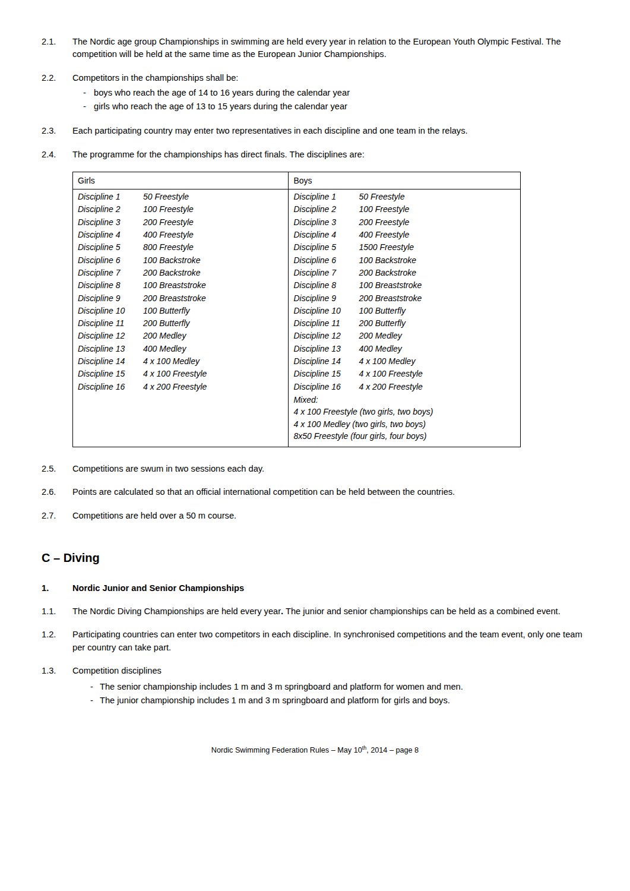2.1.
The Nordic age group Championships in swimming are held every year in relation to the European Youth Olympic Festival. The competition will be held at the same time as the European Junior Championships.
2.2.
Competitors in the championships shall be:
boys who reach the age of 14 to 16 years during the calendar year
girls who reach the age of 13 to 15 years during the calendar year
2.3.
Each participating country may enter two representatives in each discipline and one team in the relays.
2.4.
The programme for the championships has direct finals. The disciplines are:
| Girls | Boys |
| --- | --- |
| Discipline 1 50 Freestyle Discipline 2 100 Freestyle Discipline 3 200 Freestyle Discipline 4 400 Freestyle Discipline 5 800 Freestyle Discipline 6 100 Backstroke Discipline 7 200 Backstroke Discipline 8 100 Breaststroke Discipline 9 200 Breaststroke Discipline 10 100 Butterfly Discipline 11 200 Butterfly Discipline 12 200 Medley Discipline 13 400 Medley Discipline 14 4 x 100 Medley Discipline 15 4 x 100 Freestyle Discipline 16 4 x 200 Freestyle | Discipline 1 50 Freestyle Discipline 2 100 Freestyle Discipline 3 200 Freestyle Discipline 4 400 Freestyle Discipline 5 1500 Freestyle Discipline 6 100 Backstroke Discipline 7 200 Backstroke Discipline 8 100 Breaststroke Discipline 9 200 Breaststroke Discipline 10 100 Butterfly Discipline 11 200 Butterfly Discipline 12 200 Medley Discipline 13 400 Medley Discipline 14 4 x 100 Medley Discipline 15 4 x 100 Freestyle Discipline 16 4 x 200 Freestyle Mixed: 4 x 100 Freestyle (two girls, two boys) 4 x 100 Medley (two girls, two boys) 8x50 Freestyle (four girls, four boys) |
2.5.
Competitions are swum in two sessions each day.
2.6.
Points are calculated so that an official international competition can be held between the countries.
2.7.
Competitions are held over a 50 m course.
C – Diving
1. Nordic Junior and Senior Championships
1.1.
The Nordic Diving Championships are held every year. The junior and senior championships can be held as a combined event.
1.2.
Participating countries can enter two competitors in each discipline. In synchronised competitions and the team event, only one team per country can take part.
1.3.
Competition disciplines
The senior championship includes 1 m and 3 m springboard and platform for women and men.
The junior championship includes 1 m and 3 m springboard and platform for girls and boys.
Nordic Swimming Federation Rules – May 10th, 2014 – page 8